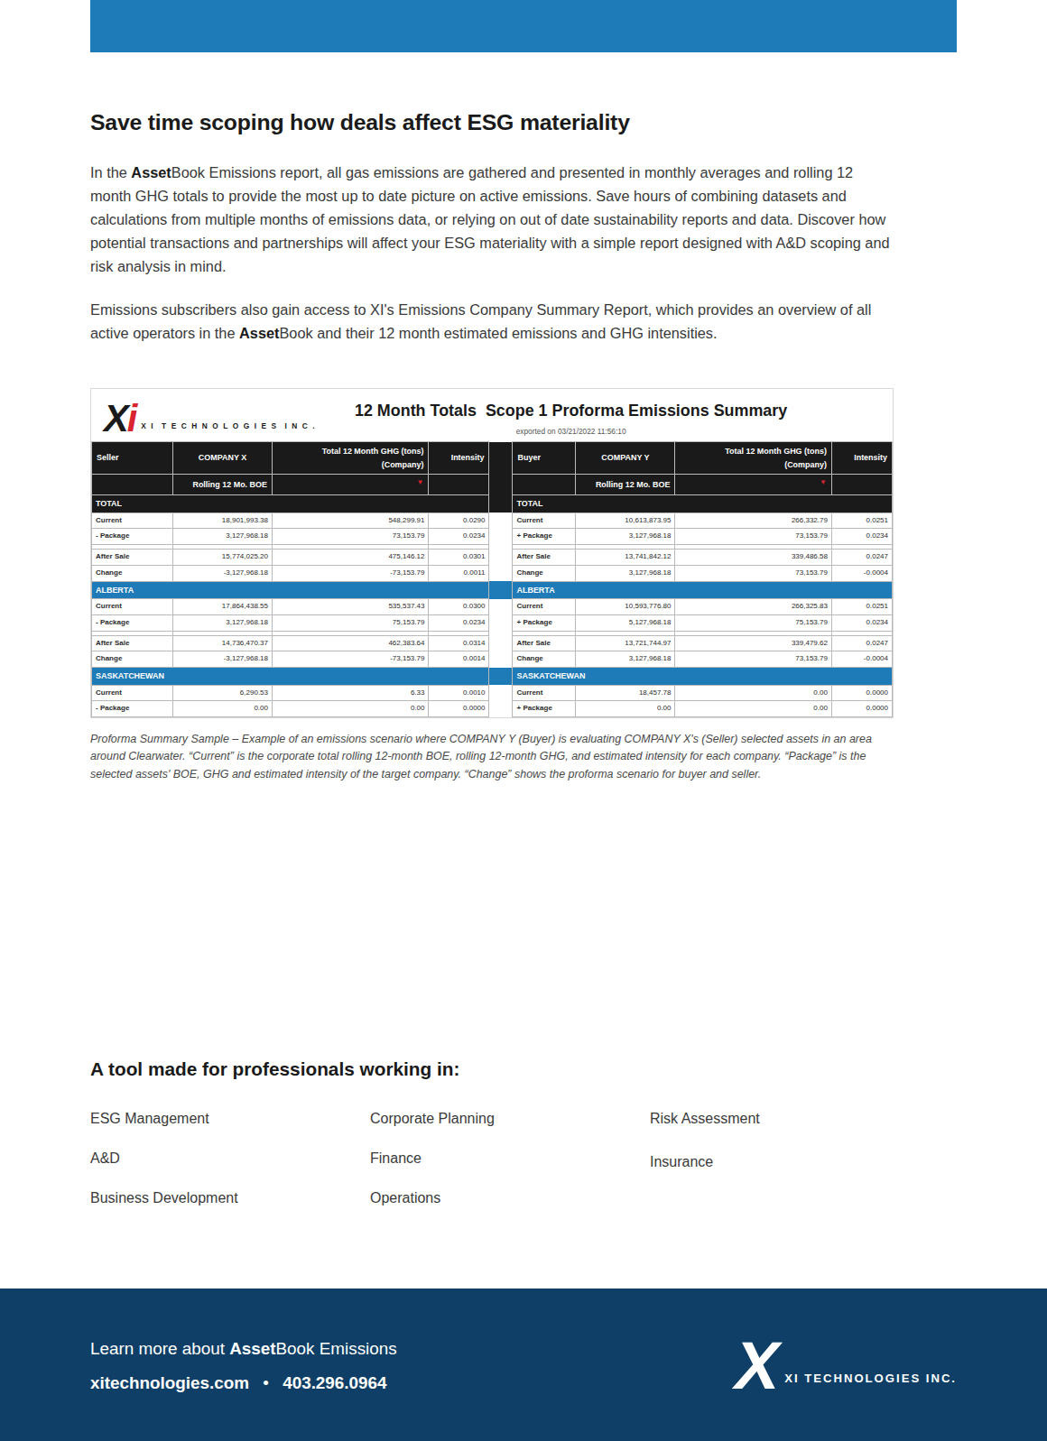Save time scoping how deals affect ESG materiality
In the Asset Book Emissions report, all gas emissions are gathered and presented in monthly averages and rolling 12 month GHG totals to provide the most up to date picture on active emissions. Save hours of combining datasets and calculations from multiple months of emissions data, or relying on out of date sustainability reports and data. Discover how potential transactions and partnerships will affect your ESG materiality with a simple report designed with A&D scoping and risk analysis in mind.
Emissions subscribers also gain access to XI's Emissions Company Summary Report, which provides an overview of all active operators in the Asset Book and their 12 month estimated emissions and GHG intensities.
Xi
X I T E C H N O L O G I E S I N C .
12 Month Totals Scope 1 Proforma Emissions Summary
exported on 03/21/2022 11:56:10
| Seller | COMPANY X | Total 12 Month GHG (tons) (Company) | Intensity | | Buyer | COMPANY Y | Total 12 Month GHG (tons) (Company) | Intensity |
| --- | --- | --- | --- | --- | --- | --- | --- | --- |
| | Rolling 12 Mo. BOE | ▼ | | | | Rolling 12 Mo. BOE | ▼ | |
| TOTAL | | TOTAL |
| Current | 18,901,993.38 | 548,299.91 | 0.0290 | | Current | 10,613,873.95 | 266,332.79 | 0.0251 |
| - Package | 3,127,968.18 | 73,153.79 | 0.0234 | | + Package | 3,127,968.18 | 73,153.79 | 0.0234 |
| After Sale | 15,774,025.20 | 475,146.12 | 0.0301 | | After Sale | 13,741,842.12 | 339,486.58 | 0.0247 |
| Change | -3,127,968.18 | -73,153.79 | 0.0011 | | Change | 3,127,968.18 | 73,153.79 | -0.0004 |
| ALBERTA | | ALBERTA |
| Current | 17,864,438.55 | 535,537.43 | 0.0300 | | Current | 10,593,776.80 | 266,325.83 | 0.0251 |
| - Package | 3,127,968.18 | 75,153.79 | 0.0234 | | + Package | 5,127,968.18 | 75,153.79 | 0.0234 |
| After Sale | 14,736,470.37 | 462,383.64 | 0.0314 | | After Sale | 13,721,744.97 | 339,479.62 | 0.0247 |
| Change | -3,127,968.18 | -73,153.79 | 0.0014 | | Change | 3,127,968.18 | 73,153.79 | -0.0004 |
| SASKATCHEWAN | | SASKATCHEWAN |
| Current | 6,290.53 | 6.33 | 0.0010 | | Current | 18,457.78 | 0.00 | 0.0000 |
| - Package | 0.00 | 0.00 | 0.0000 | | + Package | 0.00 | 0.00 | 0.0000 |
Proforma Summary Sample – Example of an emissions scenario where COMPANY Y (Buyer) is evaluating COMPANY X's (Seller) selected assets in an area around Clearwater. “Current” is the corporate total rolling 12-month BOE, rolling 12-month GHG, and estimated intensity for each company. “Package” is the selected assets' BOE, GHG and estimated intensity of the target company. “Change” shows the proforma scenario for buyer and seller.
A tool made for professionals working in:
ESG Management
A&D
Business Development
Corporate Planning
Finance
Operations
Risk Assessment
Insurance
Learn more about Asset Book Emissions
xitechnologies.com • 403.296.0964
X
XI TECHNOLOGIES INC.